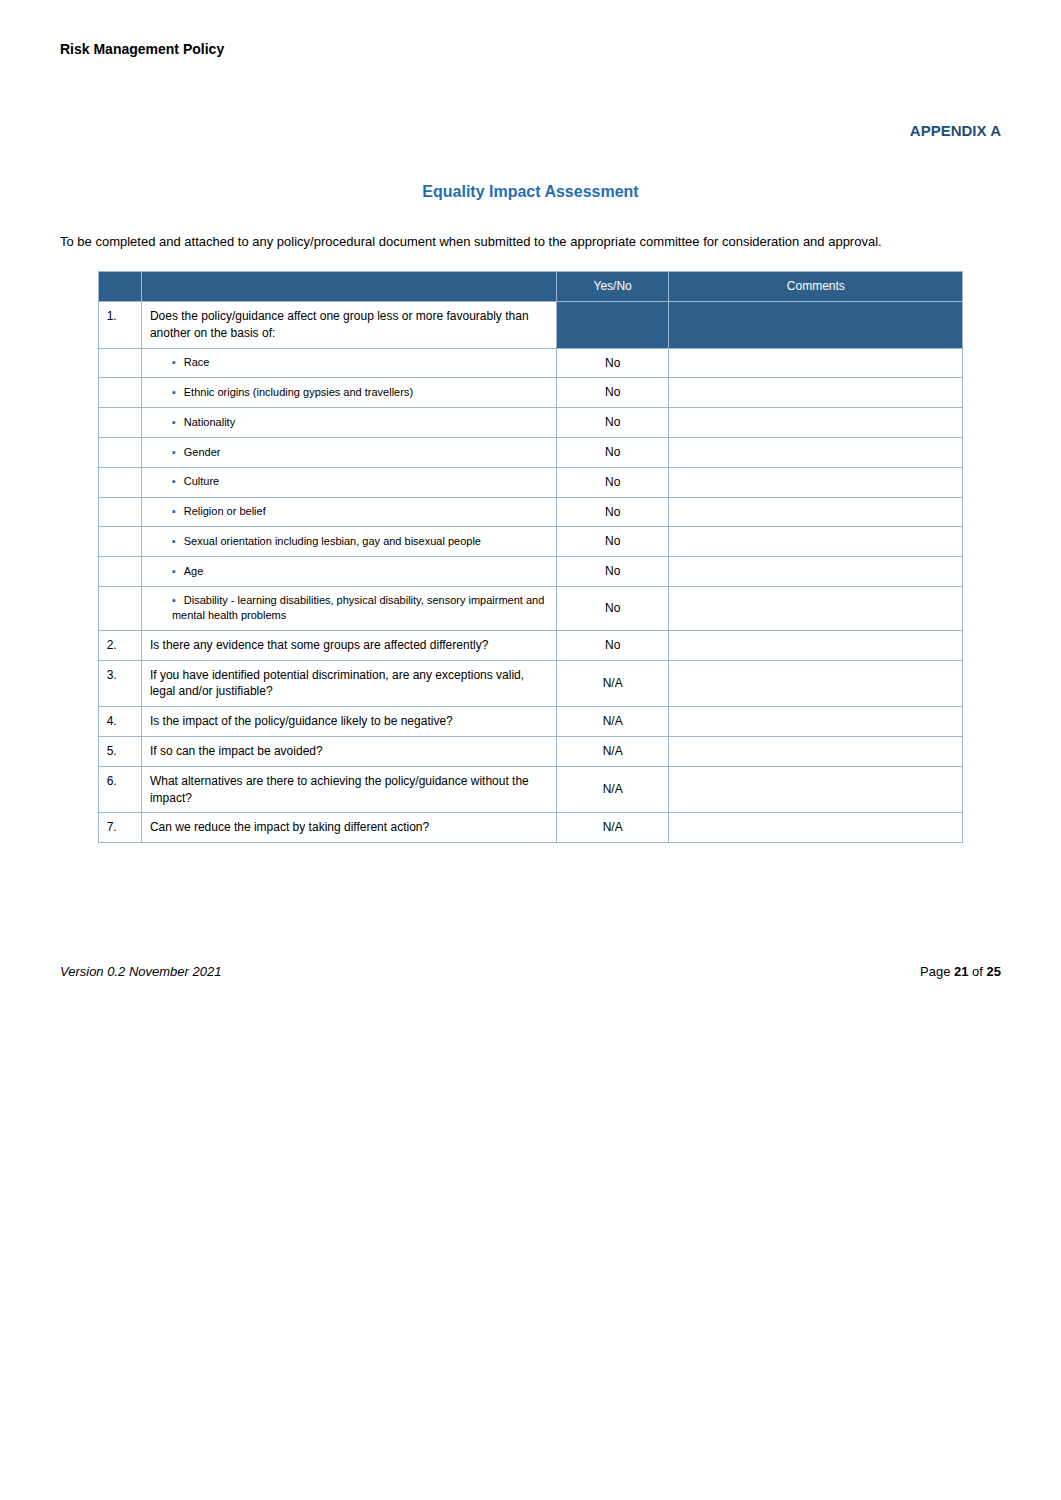Risk Management Policy
APPENDIX A
Equality Impact Assessment
To be completed and attached to any policy/procedural document when submitted to the appropriate committee for consideration and approval.
| | | Yes/No | Comments |
| --- | --- | --- | --- |
| 1. | Does the policy/guidance affect one group less or more favourably than another on the basis of: | | |
| | Race | No | |
| | Ethnic origins (including gypsies and travellers) | No | |
| | Nationality | No | |
| | Gender | No | |
| | Culture | No | |
| | Religion or belief | No | |
| | Sexual orientation including lesbian, gay and bisexual people | No | |
| | Age | No | |
| | Disability - learning disabilities, physical disability, sensory impairment and mental health problems | No | |
| 2. | Is there any evidence that some groups are affected differently? | No | |
| 3. | If you have identified potential discrimination, are any exceptions valid, legal and/or justifiable? | N/A | |
| 4. | Is the impact of the policy/guidance likely to be negative? | N/A | |
| 5. | If so can the impact be avoided? | N/A | |
| 6. | What alternatives are there to achieving the policy/guidance without the impact? | N/A | |
| 7. | Can we reduce the impact by taking different action? | N/A | |
Version 0.2 November 2021
Page 21 of 25